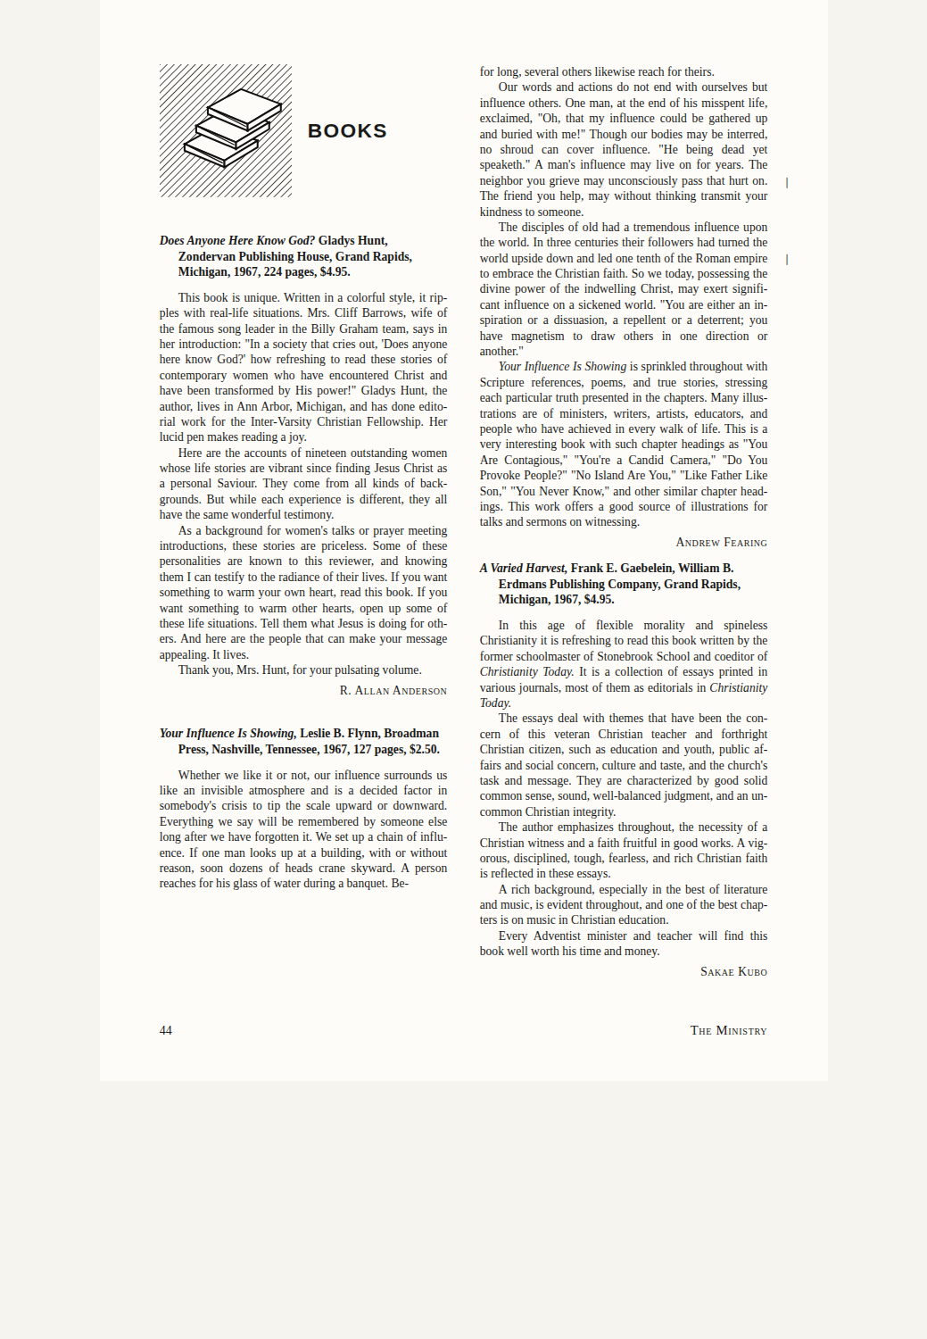❘
❘
BOOKS
Does Anyone Here Know God? Gladys Hunt, Zondervan Publishing House, Grand Rapids, Michigan, 1967, 224 pages, $4.95.
This book is unique. Written in a colorful style, it ripples with real-life situations. Mrs. Cliff Barrows, wife of the famous song leader in the Billy Graham team, says in her introduction: "In a society that cries out, 'Does anyone here know God?' how refreshing to read these stories of contemporary women who have encountered Christ and have been transformed by His power!" Gladys Hunt, the author, lives in Ann Arbor, Michigan, and has done editorial work for the Inter-Varsity Christian Fellowship. Her lucid pen makes reading a joy.
Here are the accounts of nineteen outstanding women whose life stories are vibrant since finding Jesus Christ as a personal Saviour. They come from all kinds of backgrounds. But while each experience is different, they all have the same wonderful testimony.
As a background for women's talks or prayer meeting introductions, these stories are priceless. Some of these personalities are known to this reviewer, and knowing them I can testify to the radiance of their lives. If you want something to warm your own heart, read this book. If you want something to warm other hearts, open up some of these life situations. Tell them what Jesus is doing for others. And here are the people that can make your message appealing. It lives.
Thank you, Mrs. Hunt, for your pulsating volume.
R. Allan Anderson
Your Influence Is Showing, Leslie B. Flynn, Broadman Press, Nashville, Tennessee, 1967, 127 pages, $2.50.
Whether we like it or not, our influence surrounds us like an invisible atmosphere and is a decided factor in somebody's crisis to tip the scale upward or downward. Everything we say will be remembered by someone else long after we have forgotten it. We set up a chain of influence. If one man looks up at a building, with or without reason, soon dozens of heads crane skyward. A person reaches for his glass of water during a banquet. Be-
for long, several others likewise reach for theirs.
Our words and actions do not end with ourselves but influence others. One man, at the end of his misspent life, exclaimed, "Oh, that my influence could be gathered up and buried with me!" Though our bodies may be interred, no shroud can cover influence. "He being dead yet speaketh." A man's influence may live on for years. The neighbor you grieve may unconsciously pass that hurt on. The friend you help, may without thinking transmit your kindness to someone.
The disciples of old had a tremendous influence upon the world. In three centuries their followers had turned the world upside down and led one tenth of the Roman empire to embrace the Christian faith. So we today, possessing the divine power of the indwelling Christ, may exert significant influence on a sickened world. "You are either an inspiration or a dissuasion, a repellent or a deterrent; you have magnetism to draw others in one direction or another."
Your Influence Is Showing is sprinkled throughout with Scripture references, poems, and true stories, stressing each particular truth presented in the chapters. Many illustrations are of ministers, writers, artists, educators, and people who have achieved in every walk of life. This is a very interesting book with such chapter headings as "You Are Contagious," "You're a Candid Camera," "Do You Provoke People?" "No Island Are You," "Like Father Like Son," "You Never Know," and other similar chapter headings. This work offers a good source of illustrations for talks and sermons on witnessing.
Andrew Fearing
A Varied Harvest, Frank E. Gaebelein, William B. Erdmans Publishing Company, Grand Rapids, Michigan, 1967, $4.95.
In this age of flexible morality and spineless Christianity it is refreshing to read this book written by the former schoolmaster of Stonebrook School and coeditor of Christianity Today. It is a collection of essays printed in various journals, most of them as editorials in Christianity Today.
The essays deal with themes that have been the concern of this veteran Christian teacher and forthright Christian citizen, such as education and youth, public affairs and social concern, culture and taste, and the church's task and message. They are characterized by good solid common sense, sound, well-balanced judgment, and an uncommon Christian integrity.
The author emphasizes throughout, the necessity of a Christian witness and a faith fruitful in good works. A vigorous, disciplined, tough, fearless, and rich Christian faith is reflected in these essays.
A rich background, especially in the best of literature and music, is evident throughout, and one of the best chapters is on music in Christian education.
Every Adventist minister and teacher will find this book well worth his time and money.
Sakae Kubo
44
The Ministry